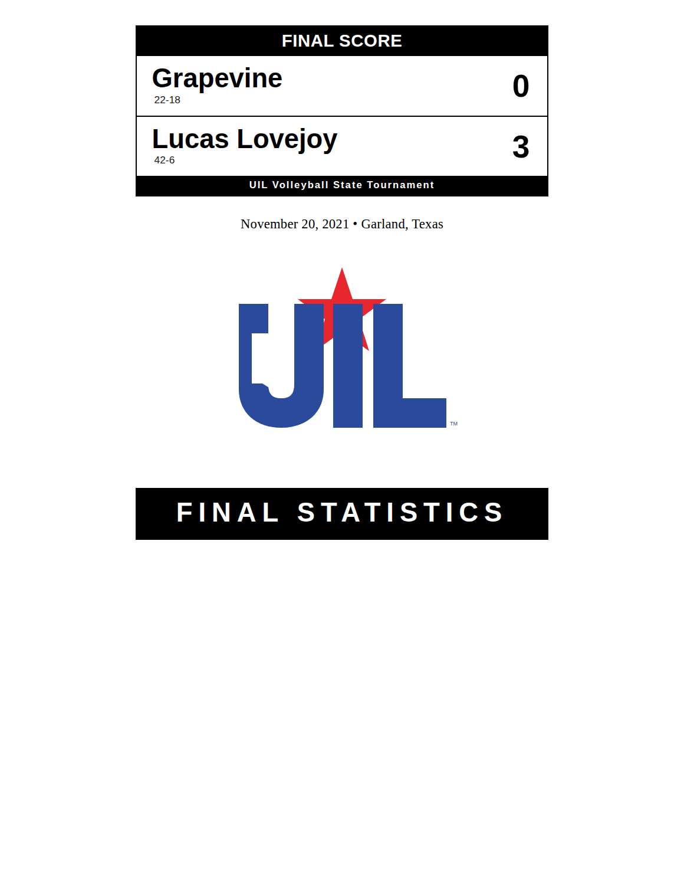FINAL SCORE
| Grapevine 22-18 | 0 |
| Lucas Lovejoy 42-6 | 3 |
UIL Volleyball State Tournament
November 20, 2021 • Garland, Texas
TM
FINAL STATISTICS